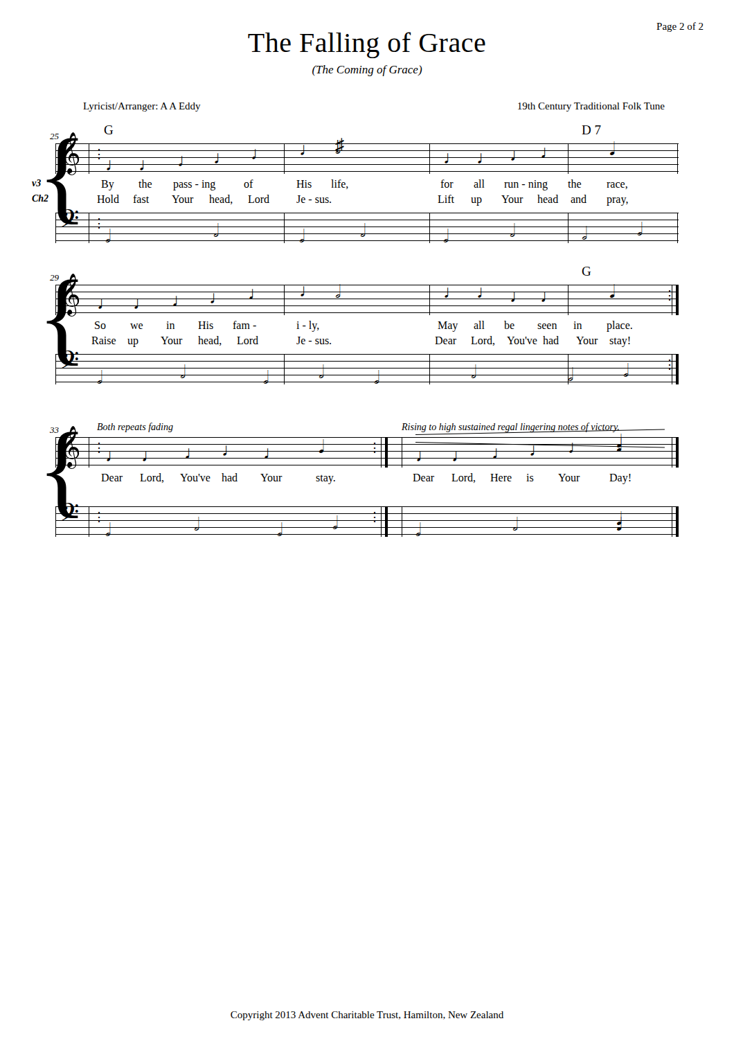Page 2 of 2
The Falling of Grace
(The Coming of Grace)
Lyricist/Arranger: A A Eddy 19th Century Traditional Folk Tune
25
{ 𝄞 G D 7 ⋮ ♩ ♩ ♩ ♩ ♩ ♩ ♯ 𝅗𝅥 ♩ ♩ ♩ ♩ 𝅘𝅥
v3 Ch2 By the pass - ing of His life, for all run - ning the race, Hold fast Your head, Lord Je - sus. Lift up Your head and pray,
𝄢 ⋮ 𝅗𝅥 𝅗𝅥 𝅗𝅥 𝅗𝅥 𝅗𝅥 𝅗𝅥 𝅗𝅥 𝅗𝅥
29
{ 𝄞 G ⋮ ♩ ♩ ♩ ♩ ♩ ♩ 𝅗𝅥 ♩ ♩ ♩ ♩ 𝅘𝅥
So we in His fam - i - ly, May all be seen in place. Raise up Your head, Lord Je - sus. Dear Lord, You've had Your stay!
𝄢 ⋮ 𝅗𝅥 𝅗𝅥 𝅗𝅥 𝅗𝅥 𝅗𝅥 𝅗𝅥 𝅗𝅥 𝅗𝅥
33 Both repeats fading Rising to high sustained regal lingering notes of victory.
{ 𝄞 ⋮ ⋮ ♩ ♩ ♩ ♩ ♩ 𝅘𝅥 ♩ ♩ ♩ ♩ ♩ 𝅘𝅥 𝅘𝅥
Dear Lord, You've had Your stay. Dear Lord, Here is Your Day!
𝄢 ⋮ ⋮ 𝅗𝅥 𝅗𝅥 𝅗𝅥 𝅗𝅥 𝅗𝅥 𝅗𝅥 𝅘𝅥 𝅘𝅥
Copyright 2013 Advent Charitable Trust, Hamilton, New Zealand